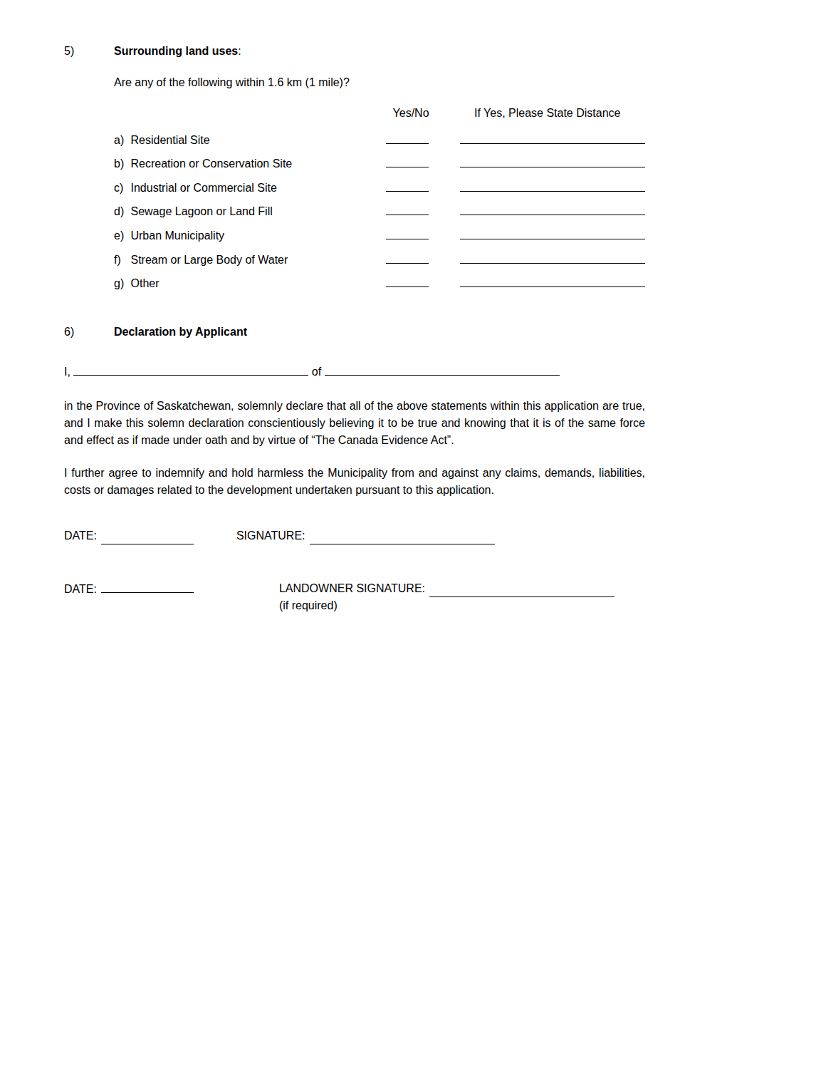5) Surrounding land uses:
Are any of the following within 1.6 km (1 mile)?
| | Yes/No | If Yes, Please State Distance |
| --- | --- | --- |
| a) | Residential Site | | |
| b) | Recreation or Conservation Site | | |
| c) | Industrial or Commercial Site | | |
| d) | Sewage Lagoon or Land Fill | | |
| e) | Urban Municipality | | |
| f) | Stream or Large Body of Water | | |
| g) | Other | | |
6) Declaration by Applicant
I, of
in the Province of Saskatchewan, solemnly declare that all of the above statements within this application are true, and I make this solemn declaration conscientiously believing it to be true and knowing that it is of the same force and effect as if made under oath and by virtue of “The Canada Evidence Act”.
I further agree to indemnify and hold harmless the Municipality from and against any claims, demands, liabilities, costs or damages related to the development undertaken pursuant to this application.
DATE: SIGNATURE:
DATE:
LANDOWNER SIGNATURE:
(if required)